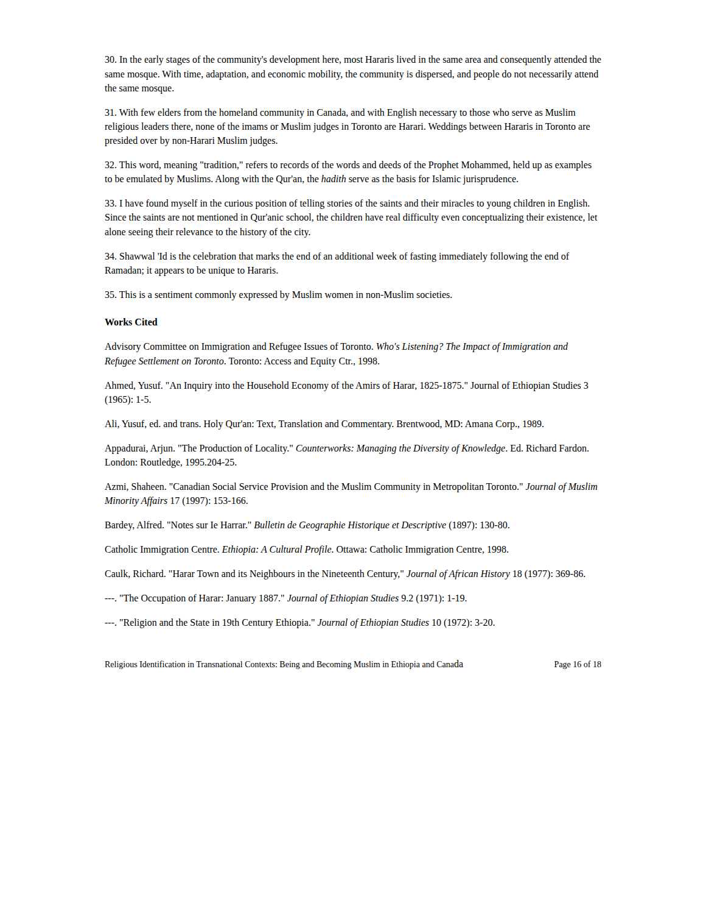30. In the early stages of the community's development here, most Hararis lived in the same area and consequently attended the same mosque. With time, adaptation, and economic mobility, the community is dispersed, and people do not necessarily attend the same mosque.
31. With few elders from the homeland community in Canada, and with English necessary to those who serve as Muslim religious leaders there, none of the imams or Muslim judges in Toronto are Harari. Weddings between Hararis in Toronto are presided over by non-Harari Muslim judges.
32. This word, meaning "tradition," refers to records of the words and deeds of the Prophet Mohammed, held up as examples to be emulated by Muslims. Along with the Qur'an, the hadith serve as the basis for Islamic jurisprudence.
33. I have found myself in the curious position of telling stories of the saints and their miracles to young children in English. Since the saints are not mentioned in Qur'anic school, the children have real difficulty even conceptualizing their existence, let alone seeing their relevance to the history of the city.
34. Shawwal 'Id is the celebration that marks the end of an additional week of fasting immediately following the end of Ramadan; it appears to be unique to Hararis.
35. This is a sentiment commonly expressed by Muslim women in non-Muslim societies.
Works Cited
Advisory Committee on Immigration and Refugee Issues of Toronto. Who's Listening? The Impact of Immigration and Refugee Settlement on Toronto. Toronto: Access and Equity Ctr., 1998.
Ahmed, Yusuf. "An Inquiry into the Household Economy of the Amirs of Harar, 1825-1875." Journal of Ethiopian Studies 3 (1965): 1-5.
Ali, Yusuf, ed. and trans. Holy Qur'an: Text, Translation and Commentary. Brentwood, MD: Amana Corp., 1989.
Appadurai, Arjun. "The Production of Locality." Counterworks: Managing the Diversity of Knowledge. Ed. Richard Fardon. London: Routledge, 1995.204-25.
Azmi, Shaheen. "Canadian Social Service Provision and the Muslim Community in Metropolitan Toronto." Journal of Muslim Minority Affairs 17 (1997): 153-166.
Bardey, Alfred. "Notes sur Ie Harrar." Bulletin de Geographie Historique et Descriptive (1897): 130-80.
Catholic Immigration Centre. Ethiopia: A Cultural Profile. Ottawa: Catholic Immigration Centre, 1998.
Caulk, Richard. "Harar Town and its Neighbours in the Nineteenth Century," Journal of African History 18 (1977): 369-86.
---. "The Occupation of Harar: January 1887." Journal of Ethiopian Studies 9.2 (1971): 1-19.
---. "Religion and the State in 19th Century Ethiopia." Journal of Ethiopian Studies 10 (1972): 3-20.
Religious Identification in Transnational Contexts: Being and Becoming Muslim in Ethiopia and Canada Page 16 of 18